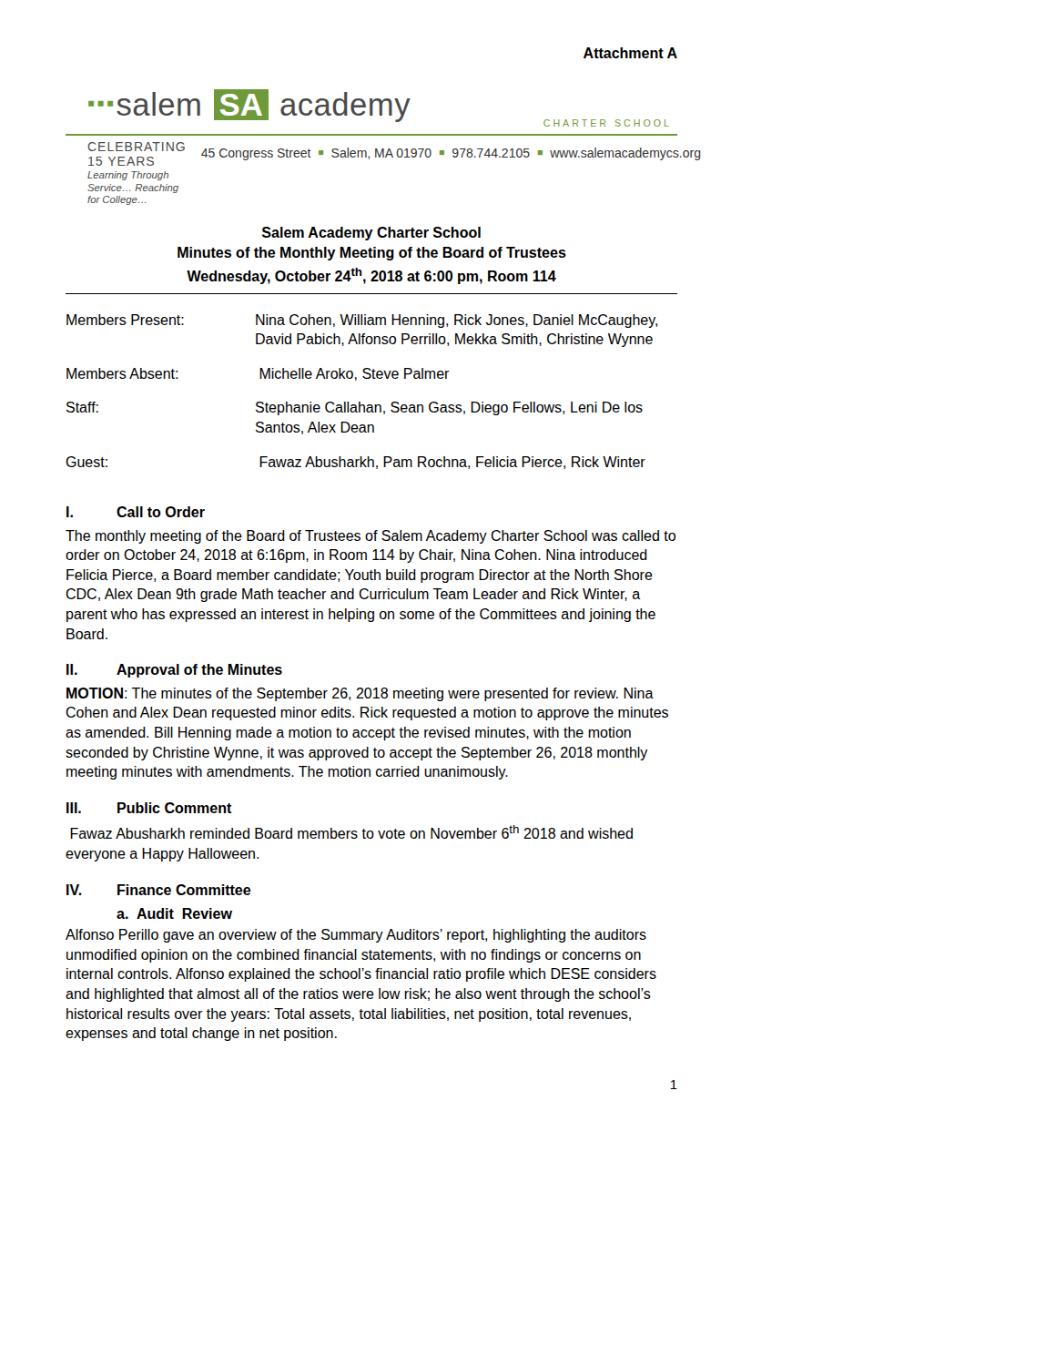Attachment A
▪▪▪salem SA academy
CHARTER SCHOOL
CELEBRATING 15 YEARS Learning Through Service… Reaching for College…
45 Congress Street ■ Salem, MA 01970 ■ 978.744.2105 ■ www.salemacademycs.org
Salem Academy Charter School
Minutes of the Monthly Meeting of the Board of Trustees
Wednesday, October 24th, 2018 at 6:00 pm, Room 114
| Members Present: | Nina Cohen, William Henning, Rick Jones, Daniel McCaughey, David Pabich, Alfonso Perrillo, Mekka Smith, Christine Wynne |
| Members Absent: | Michelle Aroko, Steve Palmer |
| Staff: | Stephanie Callahan, Sean Gass, Diego Fellows, Leni De los Santos, Alex Dean |
| Guest: | Fawaz Abusharkh, Pam Rochna, Felicia Pierce, Rick Winter |
I. Call to Order
The monthly meeting of the Board of Trustees of Salem Academy Charter School was called to order on October 24, 2018 at 6:16pm, in Room 114 by Chair, Nina Cohen. Nina introduced Felicia Pierce, a Board member candidate; Youth build program Director at the North Shore CDC, Alex Dean 9th grade Math teacher and Curriculum Team Leader and Rick Winter, a parent who has expressed an interest in helping on some of the Committees and joining the Board.
II. Approval of the Minutes
MOTION: The minutes of the September 26, 2018 meeting were presented for review. Nina Cohen and Alex Dean requested minor edits. Rick requested a motion to approve the minutes as amended. Bill Henning made a motion to accept the revised minutes, with the motion seconded by Christine Wynne, it was approved to accept the September 26, 2018 monthly meeting minutes with amendments. The motion carried unanimously.
III. Public Comment
Fawaz Abusharkh reminded Board members to vote on November 6th 2018 and wished everyone a Happy Halloween.
IV. Finance Committee
a. Audit Review
Alfonso Perillo gave an overview of the Summary Auditors’ report, highlighting the auditors unmodified opinion on the combined financial statements, with no findings or concerns on internal controls. Alfonso explained the school’s financial ratio profile which DESE considers and highlighted that almost all of the ratios were low risk; he also went through the school’s historical results over the years: Total assets, total liabilities, net position, total revenues, expenses and total change in net position.
1